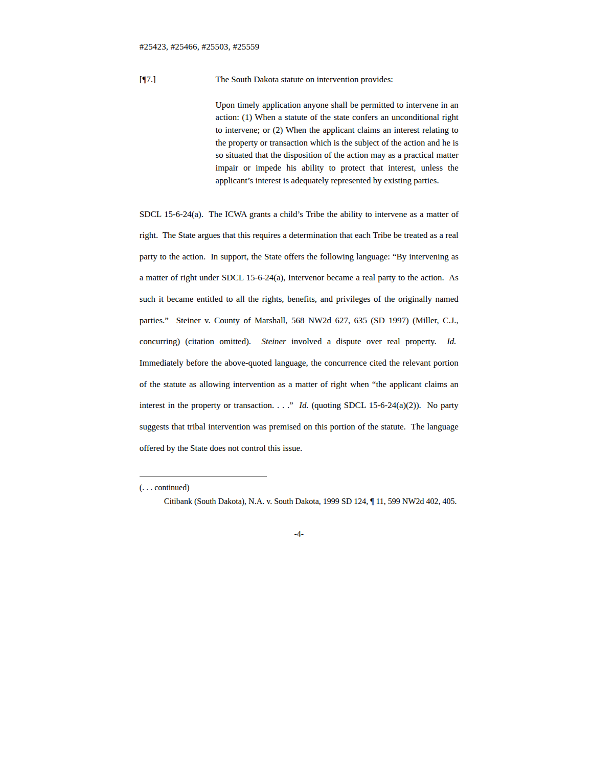#25423, #25466, #25503, #25559
[¶7.]
The South Dakota statute on intervention provides:
Upon timely application anyone shall be permitted to intervene in an action: (1) When a statute of the state confers an unconditional right to intervene; or (2) When the applicant claims an interest relating to the property or transaction which is the subject of the action and he is so situated that the disposition of the action may as a practical matter impair or impede his ability to protect that interest, unless the applicant’s interest is adequately represented by existing parties.
SDCL 15-6-24(a). The ICWA grants a child’s Tribe the ability to intervene as a matter of right. The State argues that this requires a determination that each Tribe be treated as a real party to the action. In support, the State offers the following language: “By intervening as a matter of right under SDCL 15-6-24(a), Intervenor became a real party to the action. As such it became entitled to all the rights, benefits, and privileges of the originally named parties.” Steiner v. County of Marshall, 568 NW2d 627, 635 (SD 1997) (Miller, C.J., concurring) (citation omitted). Steiner involved a dispute over real property. Id. Immediately before the above-quoted language, the concurrence cited the relevant portion of the statute as allowing intervention as a matter of right when “the applicant claims an interest in the property or transaction. . . .” Id. (quoting SDCL 15-6-24(a)(2)). No party suggests that tribal intervention was premised on this portion of the statute. The language offered by the State does not control this issue.
(. . . continued)
Citibank (South Dakota), N.A. v. South Dakota, 1999 SD 124, ¶ 11, 599 NW2d 402, 405.
-4-